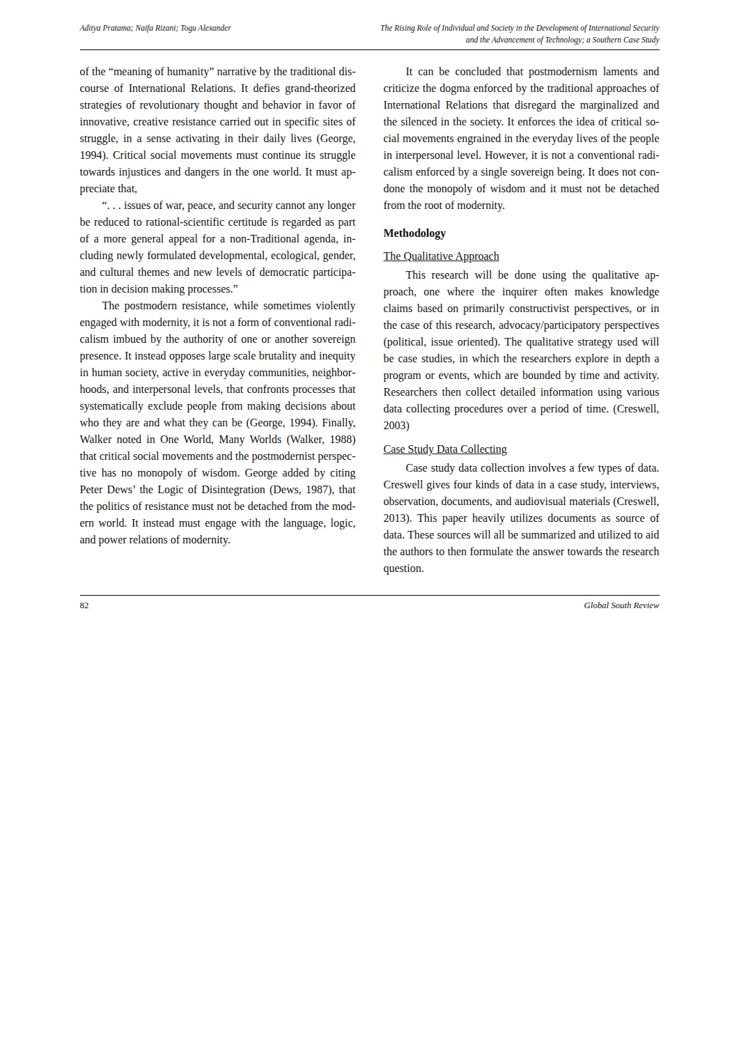Aditya Pratama; Naifa Rizani; Togu Alexander
The Rising Role of Individual and Society in the Development of International Security
and the Advancement of Technology; a Southern Case Study
of the “meaning of humanity” narrative by the traditional discourse of International Relations. It defies grand-theorized strategies of revolutionary thought and behavior in favor of innovative, creative resistance carried out in specific sites of struggle, in a sense activating in their daily lives (George, 1994). Critical social movements must continue its struggle towards injustices and dangers in the one world. It must appreciate that,
“. . . issues of war, peace, and security cannot any longer be reduced to rational-scientific certitude is regarded as part of a more general appeal for a non-Traditional agenda, including newly formulated developmental, ecological, gender, and cultural themes and new levels of democratic participation in decision making processes.”
The postmodern resistance, while sometimes violently engaged with modernity, it is not a form of conventional radicalism imbued by the authority of one or another sovereign presence. It instead opposes large scale brutality and inequity in human society, active in everyday communities, neighborhoods, and interpersonal levels, that confronts processes that systematically exclude people from making decisions about who they are and what they can be (George, 1994). Finally, Walker noted in One World, Many Worlds (Walker, 1988) that critical social movements and the postmodernist perspective has no monopoly of wisdom. George added by citing Peter Dews’ the Logic of Disintegration (Dews, 1987), that the politics of resistance must not be detached from the modern world. It instead must engage with the language, logic, and power relations of modernity.
It can be concluded that postmodernism laments and criticize the dogma enforced by the traditional approaches of International Relations that disregard the marginalized and the silenced in the society. It enforces the idea of critical social movements engrained in the everyday lives of the people in interpersonal level. However, it is not a conventional radicalism enforced by a single sovereign being. It does not condone the monopoly of wisdom and it must not be detached from the root of modernity.
Methodology
The Qualitative Approach
This research will be done using the qualitative approach, one where the inquirer often makes knowledge claims based on primarily constructivist perspectives, or in the case of this research, advocacy/participatory perspectives (political, issue oriented). The qualitative strategy used will be case studies, in which the researchers explore in depth a program or events, which are bounded by time and activity. Researchers then collect detailed information using various data collecting procedures over a period of time. (Creswell, 2003)
Case Study Data Collecting
Case study data collection involves a few types of data. Creswell gives four kinds of data in a case study, interviews, observation, documents, and audiovisual materials (Creswell, 2013). This paper heavily utilizes documents as source of data. These sources will all be summarized and utilized to aid the authors to then formulate the answer towards the research question.
82
Global South Review